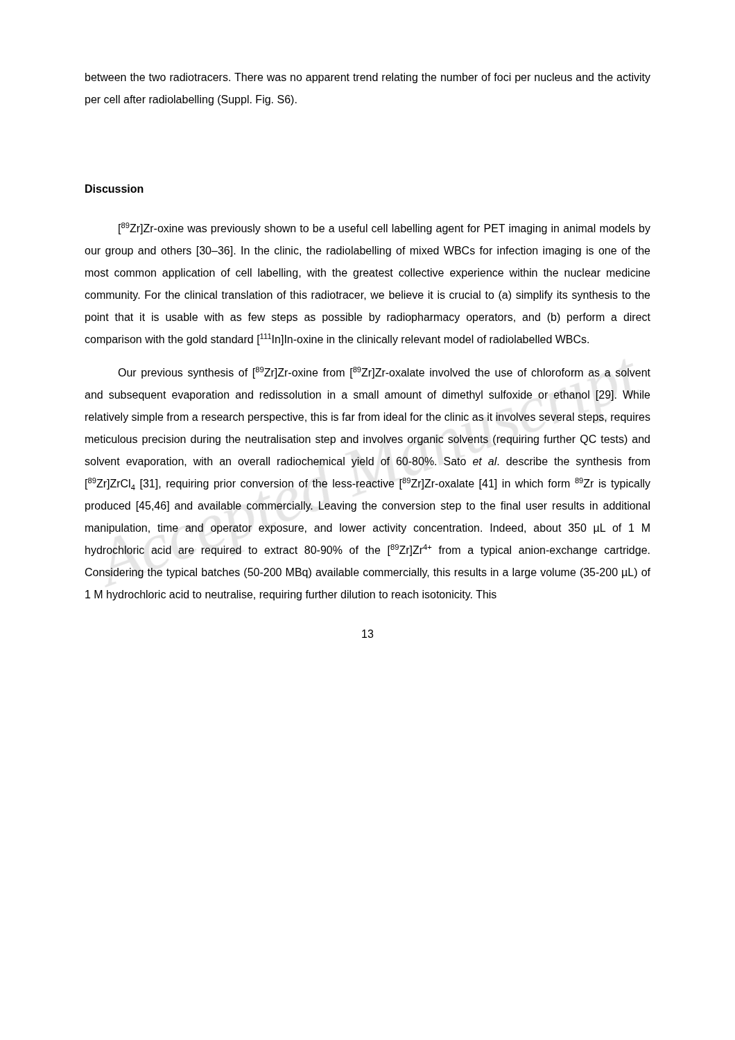Accepted Manuscript
between the two radiotracers. There was no apparent trend relating the number of foci per nucleus and the activity per cell after radiolabelling (Suppl. Fig. S6).
Discussion
[89Zr]Zr-oxine was previously shown to be a useful cell labelling agent for PET imaging in animal models by our group and others [30–36]. In the clinic, the radiolabelling of mixed WBCs for infection imaging is one of the most common application of cell labelling, with the greatest collective experience within the nuclear medicine community. For the clinical translation of this radiotracer, we believe it is crucial to (a) simplify its synthesis to the point that it is usable with as few steps as possible by radiopharmacy operators, and (b) perform a direct comparison with the gold standard [111In]In-oxine in the clinically relevant model of radiolabelled WBCs.
Our previous synthesis of [89Zr]Zr-oxine from [89Zr]Zr-oxalate involved the use of chloroform as a solvent and subsequent evaporation and redissolution in a small amount of dimethyl sulfoxide or ethanol [29]. While relatively simple from a research perspective, this is far from ideal for the clinic as it involves several steps, requires meticulous precision during the neutralisation step and involves organic solvents (requiring further QC tests) and solvent evaporation, with an overall radiochemical yield of 60-80%. Sato et al. describe the synthesis from [89Zr]ZrCl4 [31], requiring prior conversion of the less-reactive [89Zr]Zr-oxalate [41] in which form 89Zr is typically produced [45,46] and available commercially. Leaving the conversion step to the final user results in additional manipulation, time and operator exposure, and lower activity concentration. Indeed, about 350 µL of 1 M hydrochloric acid are required to extract 80-90% of the [89Zr]Zr4+ from a typical anion-exchange cartridge. Considering the typical batches (50-200 MBq) available commercially, this results in a large volume (35-200 µL) of 1 M hydrochloric acid to neutralise, requiring further dilution to reach isotonicity. This
13